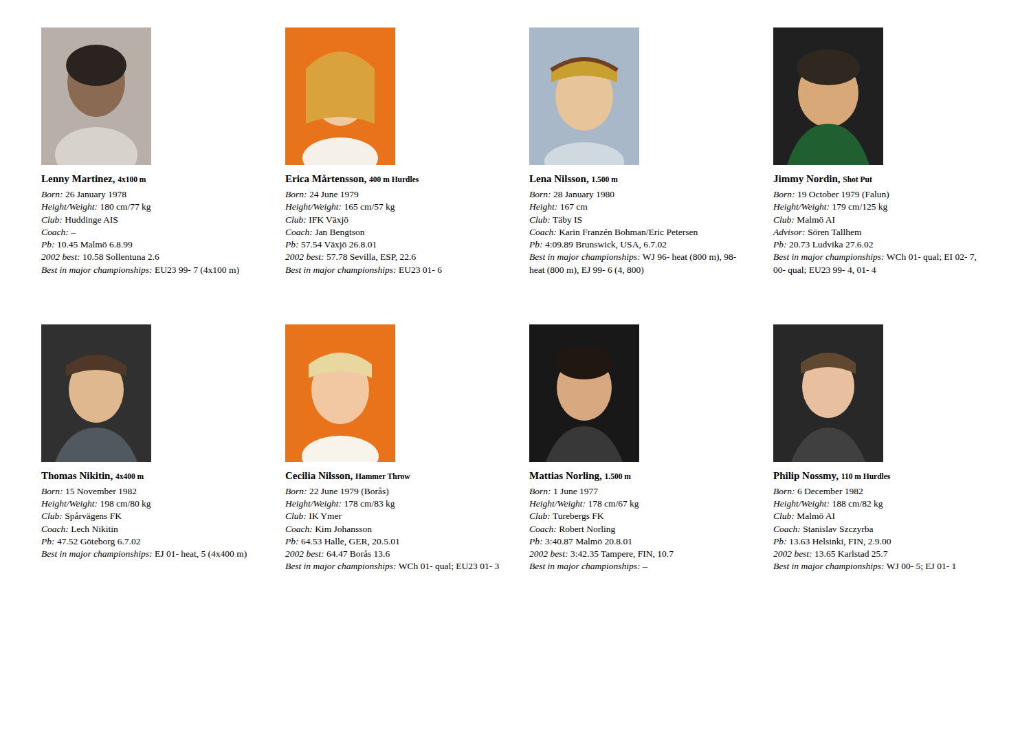Lenny Martinez, 4x100 m
Born: 26 January 1978
Height/Weight: 180 cm/77 kg
Club: Huddinge AIS
Coach: –
Pb: 10.45 Malmö 6.8.99
2002 best: 10.58 Sollentuna 2.6
Best in major championships: EU23 99- 7 (4x100 m)
Erica Mårtensson, 400 m Hurdles
Born: 24 June 1979
Height/Weight: 165 cm/57 kg
Club: IFK Växjö
Coach: Jan Bengtson
Pb: 57.54 Växjö 26.8.01
2002 best: 57.78 Sevilla, ESP, 22.6
Best in major championships: EU23 01- 6
Lena Nilsson, 1.500 m
Born: 28 January 1980
Height: 167 cm
Club: Täby IS
Coach: Karin Franzén Bohman/Eric Petersen
Pb: 4:09.89 Brunswick, USA, 6.7.02
Best in major championships: WJ 96- heat (800 m), 98- heat (800 m), EJ 99- 6 (4, 800)
Jimmy Nordin, Shot Put
Born: 19 October 1979 (Falun)
Height/Weight: 179 cm/125 kg
Club: Malmö AI
Advisor: Sören Tallhem
Pb: 20.73 Ludvika 27.6.02
Best in major championships: WCh 01- qual; EI 02- 7, 00- qual; EU23 99- 4, 01- 4
Thomas Nikitin, 4x400 m
Born: 15 November 1982
Height/Weight: 198 cm/80 kg
Club: Spårvägens FK
Coach: Lech Nikitin
Pb: 47.52 Göteborg 6.7.02
Best in major championships: EJ 01- heat, 5 (4x400 m)
Cecilia Nilsson, Hammer Throw
Born: 22 June 1979 (Borås)
Height/Weight: 178 cm/83 kg
Club: IK Ymer
Coach: Kim Johansson
Pb: 64.53 Halle, GER, 20.5.01
2002 best: 64.47 Borås 13.6
Best in major championships: WCh 01- qual; EU23 01- 3
Mattias Norling, 1.500 m
Born: 1 June 1977
Height/Weight: 178 cm/67 kg
Club: Turebergs FK
Coach: Robert Norling
Pb: 3:40.87 Malmö 20.8.01
2002 best: 3:42.35 Tampere, FIN, 10.7
Best in major championships: –
Philip Nossmy, 110 m Hurdles
Born: 6 December 1982
Height/Weight: 188 cm/82 kg
Club: Malmö AI
Coach: Stanislav Szczyrba
Pb: 13.63 Helsinki, FIN, 2.9.00
2002 best: 13.65 Karlstad 25.7
Best in major championships: WJ 00- 5; EJ 01- 1